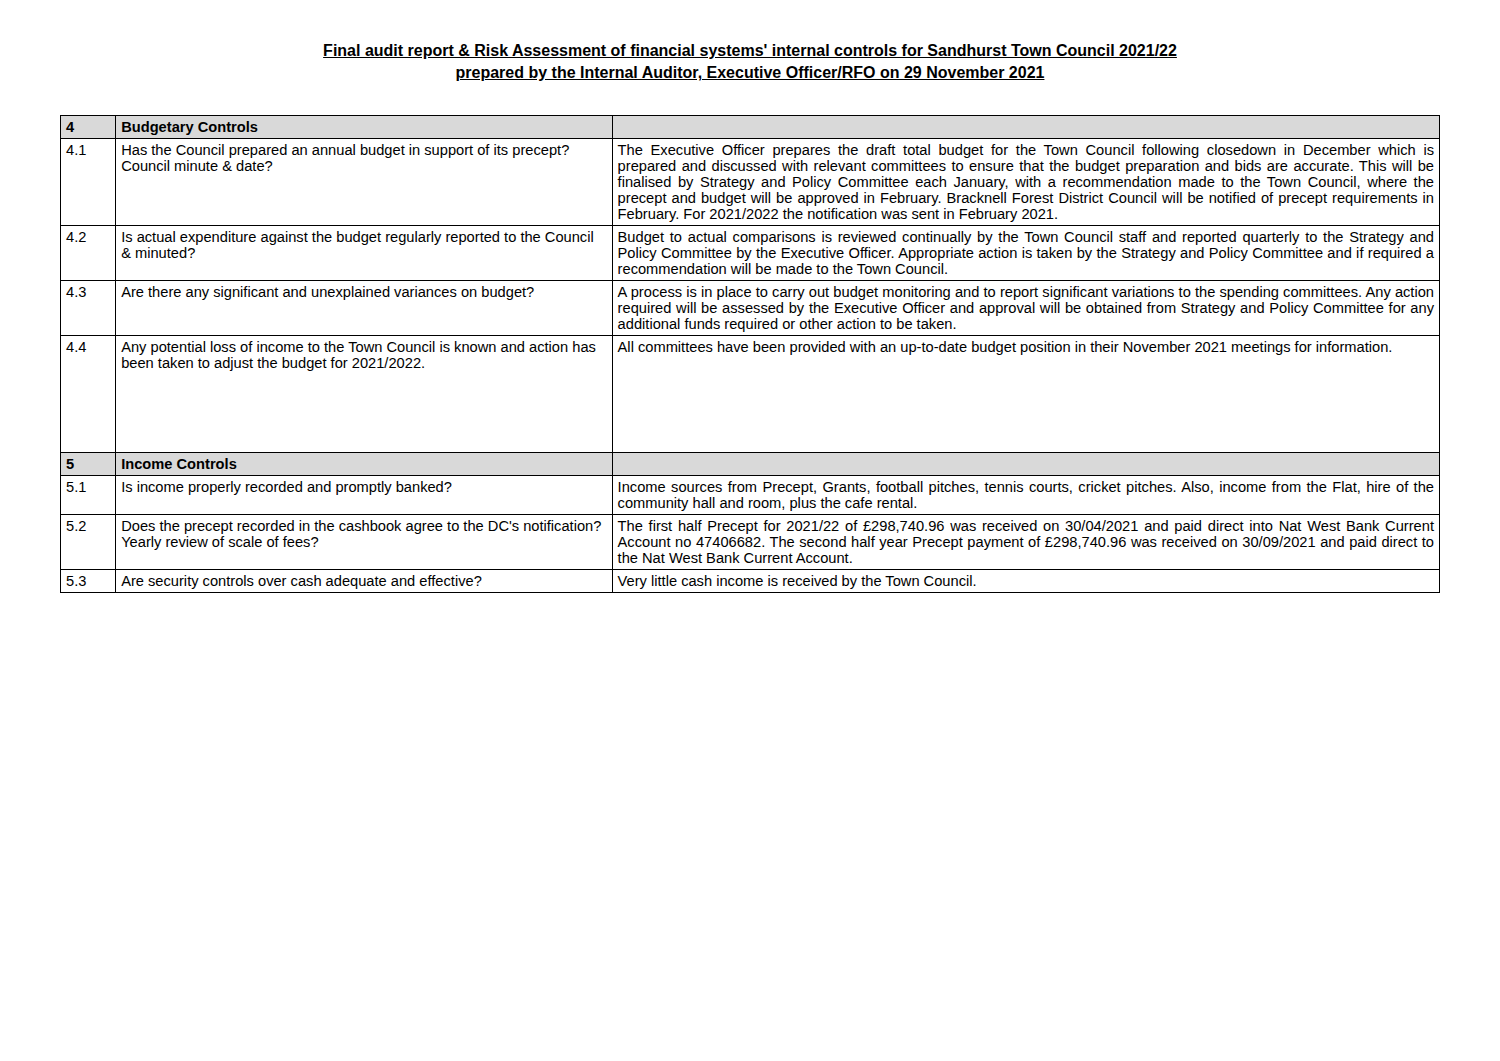Final audit report & Risk Assessment of financial systems' internal controls for Sandhurst Town Council 2021/22 prepared by the Internal Auditor, Executive Officer/RFO on 29 November 2021
| 4 | Budgetary Controls | |
| 4.1 | Has the Council prepared an annual budget in support of its precept? Council minute & date? | The Executive Officer prepares the draft total budget for the Town Council following closedown in December which is prepared and discussed with relevant committees to ensure that the budget preparation and bids are accurate. This will be finalised by Strategy and Policy Committee each January, with a recommendation made to the Town Council, where the precept and budget will be approved in February. Bracknell Forest District Council will be notified of precept requirements in February. For 2021/2022 the notification was sent in February 2021. |
| 4.2 | Is actual expenditure against the budget regularly reported to the Council & minuted? | Budget to actual comparisons is reviewed continually by the Town Council staff and reported quarterly to the Strategy and Policy Committee by the Executive Officer. Appropriate action is taken by the Strategy and Policy Committee and if required a recommendation will be made to the Town Council. |
| 4.3 | Are there any significant and unexplained variances on budget? | A process is in place to carry out budget monitoring and to report significant variations to the spending committees. Any action required will be assessed by the Executive Officer and approval will be obtained from Strategy and Policy Committee for any additional funds required or other action to be taken. |
| 4.4 | Any potential loss of income to the Town Council is known and action has been taken to adjust the budget for 2021/2022. | All committees have been provided with an up-to-date budget position in their November 2021 meetings for information. |
| 5 | Income Controls | |
| 5.1 | Is income properly recorded and promptly banked? | Income sources from Precept, Grants, football pitches, tennis courts, cricket pitches. Also, income from the Flat, hire of the community hall and room, plus the cafe rental. |
| 5.2 | Does the precept recorded in the cashbook agree to the DC's notification? Yearly review of scale of fees? | The first half Precept for 2021/22 of £298,740.96 was received on 30/04/2021 and paid direct into Nat West Bank Current Account no 47406682. The second half year Precept payment of £298,740.96 was received on 30/09/2021 and paid direct to the Nat West Bank Current Account. |
| 5.3 | Are security controls over cash adequate and effective? | Very little cash income is received by the Town Council. |